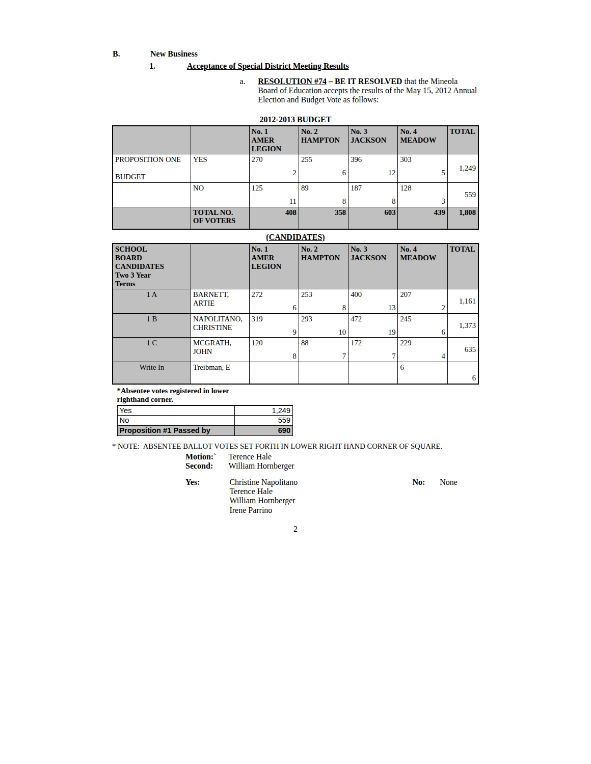| B. | New Business |
| 1. | Acceptance of Special District Meeting Results |
| a. | RESOLUTION #74 – BE IT RESOLVED that the Mineola Board of Education accepts the results of the May 15, 2012 Annual Election and Budget Vote as follows: |
2012-2013 BUDGET
| | | No. 1 AMER LEGION | No. 2 HAMPTON | No. 3 JACKSON | No. 4 MEADOW | TOTAL |
| --- | --- | --- | --- | --- | --- | --- |
| PROPOSITION ONE BUDGET | YES | 270 2 | 255 6 | 396 12 | 303 5 | 1,249 |
| | NO | 125 11 | 89 8 | 187 8 | 128 3 | 559 |
| | TOTAL NO. OF VOTERS | 408 | 358 | 603 | 439 | 1,808 |
(CANDIDATES)
| SCHOOL BOARD CANDIDATES Two 3 Year Terms | | No. 1 AMER LEGION | No. 2 HAMPTON | No. 3 JACKSON | No. 4 MEADOW | TOTAL |
| --- | --- | --- | --- | --- | --- | --- |
| 1 A | BARNETT, ARTIE | 272 6 | 253 8 | 400 13 | 207 2 | 1,161 |
| 1 B | NAPOLITANO, CHRISTINE | 319 9 | 293 10 | 472 19 | 245 6 | 1,373 |
| 1 C | MCGRATH, JOHN | 120 8 | 88 7 | 172 7 | 229 4 | 635 |
| Write In | Treibman, E | | | | 6 | 6 |
*Absentee votes registered in lower
righthand corner.
| Yes | 1,249 |
| No | 559 |
| Proposition #1 Passed by | 690 |
* NOTE: ABSENTEE BALLOT VOTES SET FORTH IN LOWER RIGHT HAND CORNER OF SQUARE.
| Motion:` | Terence Hale |
| Second: | William Hornberger |
| Yes: | Christine Napolitano | No: | None |
| | Terence Hale | | |
| | William Hornberger | | |
| | Irene Parrino | | |
2